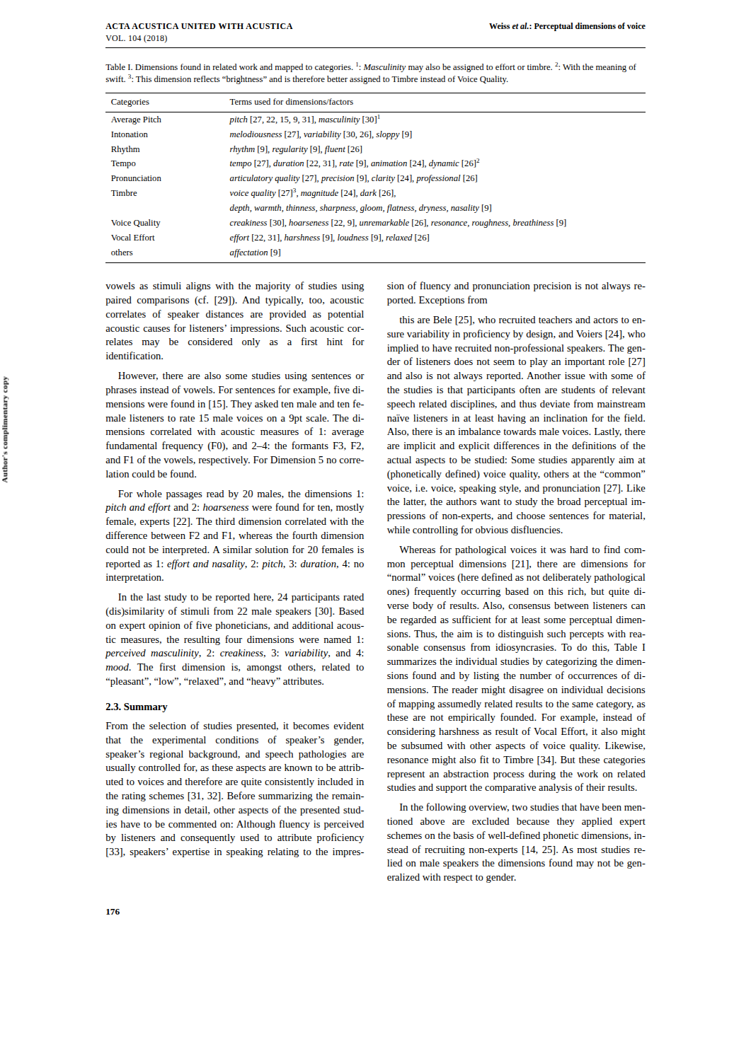Author's complimentary copy
Acta Acustica united with Acustica
Vol. 104 (2018)
Weiss et al.: Perceptual dimensions of voice
Table I. Dimensions found in related work and mapped to categories. 1: Masculinity may also be assigned to effort or timbre. 2: With the meaning of swift. 3: This dimension reflects “brightness” and is therefore better assigned to Timbre instead of Voice Quality.
| Categories | Terms used for dimensions/factors |
| --- | --- |
| Average Pitch | pitch [27, 22, 15, 9, 31], masculinity [30] 1 |
| Intonation | melodiousness [27], variability [30, 26], sloppy [9] |
| Rhythm | rhythm [9], regularity [9], fluent [26] |
| Tempo | tempo [27], duration [22, 31], rate [9], animation [24], dynamic [26] 2 |
| Pronunciation | articulatory quality [27], precision [9], clarity [24], professional [26] |
| Timbre | voice quality [27] 3 , magnitude [24], dark [26], |
| | depth, warmth, thinness, sharpness, gloom, flatness, dryness, nasality [9] |
| Voice Quality | creakiness [30], hoarseness [22, 9], unremarkable [26], resonance, roughness, breathiness [9] |
| Vocal Effort | effort [22, 31], harshness [9], loudness [9], relaxed [26] |
| others | affectation [9] |
vowels as stimuli aligns with the majority of studies using paired comparisons (cf. [29]). And typically, too, acoustic correlates of speaker distances are provided as potential acoustic causes for listeners’ impressions. Such acoustic correlates may be considered only as a first hint for identification.
However, there are also some studies using sentences or phrases instead of vowels. For sentences for example, five dimensions were found in [15]. They asked ten male and ten female listeners to rate 15 male voices on a 9pt scale. The dimensions correlated with acoustic measures of 1: average fundamental frequency (F0), and 2–4: the formants F3, F2, and F1 of the vowels, respectively. For Dimension 5 no correlation could be found.
For whole passages read by 20 males, the dimensions 1: pitch and effort and 2: hoarseness were found for ten, mostly female, experts [22]. The third dimension correlated with the difference between F2 and F1, whereas the fourth dimension could not be interpreted. A similar solution for 20 females is reported as 1: effort and nasality, 2: pitch, 3: duration, 4: no interpretation.
In the last study to be reported here, 24 participants rated (dis)similarity of stimuli from 22 male speakers [30]. Based on expert opinion of five phoneticians, and additional acoustic measures, the resulting four dimensions were named 1: perceived masculinity, 2: creakiness, 3: variability, and 4: mood. The first dimension is, amongst others, related to “pleasant”, “low”, “relaxed”, and “heavy” attributes.
2.3. Summary
From the selection of studies presented, it becomes evident that the experimental conditions of speaker’s gender, speaker’s regional background, and speech pathologies are usually controlled for, as these aspects are known to be attributed to voices and therefore are quite consistently included in the rating schemes [31, 32]. Before summarizing the remaining dimensions in detail, other aspects of the presented studies have to be commented on: Although fluency is perceived by listeners and consequently used to attribute proficiency [33], speakers’ expertise in speaking relating to the impression of fluency and pronunciation precision is not always reported. Exceptions from
this are Bele [25], who recruited teachers and actors to ensure variability in proficiency by design, and Voiers [24], who implied to have recruited non-professional speakers. The gender of listeners does not seem to play an important role [27] and also is not always reported. Another issue with some of the studies is that participants often are students of relevant speech related disciplines, and thus deviate from mainstream naïve listeners in at least having an inclination for the field. Also, there is an imbalance towards male voices. Lastly, there are implicit and explicit differences in the definitions of the actual aspects to be studied: Some studies apparently aim at (phonetically defined) voice quality, others at the “common” voice, i.e. voice, speaking style, and pronunciation [27]. Like the latter, the authors want to study the broad perceptual impressions of non-experts, and choose sentences for material, while controlling for obvious disfluencies.
Whereas for pathological voices it was hard to find common perceptual dimensions [21], there are dimensions for “normal” voices (here defined as not deliberately pathological ones) frequently occurring based on this rich, but quite diverse body of results. Also, consensus between listeners can be regarded as sufficient for at least some perceptual dimensions. Thus, the aim is to distinguish such percepts with reasonable consensus from idiosyncrasies. To do this, Table I summarizes the individual studies by categorizing the dimensions found and by listing the number of occurrences of dimensions. The reader might disagree on individual decisions of mapping assumedly related results to the same category, as these are not empirically founded. For example, instead of considering harshness as result of Vocal Effort, it also might be subsumed with other aspects of voice quality. Likewise, resonance might also fit to Timbre [34]. But these categories represent an abstraction process during the work on related studies and support the comparative analysis of their results.
In the following overview, two studies that have been mentioned above are excluded because they applied expert schemes on the basis of well-defined phonetic dimensions, instead of recruiting non-experts [14, 25]. As most studies relied on male speakers the dimensions found may not be generalized with respect to gender.
176